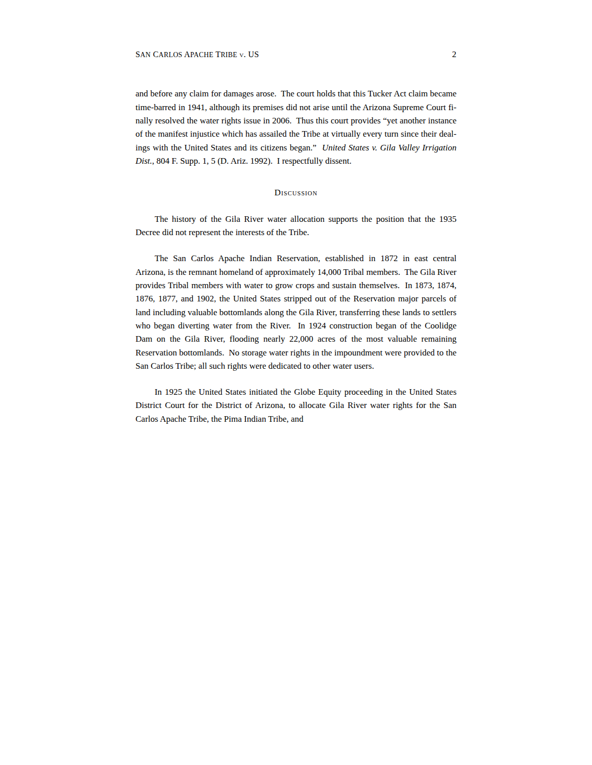SAN CARLOS APACHE TRIBE v. US 2
and before any claim for damages arose. The court holds that this Tucker Act claim became time-barred in 1941, although its premises did not arise until the Arizona Supreme Court finally resolved the water rights issue in 2006. Thus this court provides “yet another instance of the manifest injustice which has assailed the Tribe at virtually every turn since their dealings with the United States and its citizens began.” United States v. Gila Valley Irrigation Dist., 804 F. Supp. 1, 5 (D. Ariz. 1992). I respectfully dissent.
Discussion
The history of the Gila River water allocation supports the position that the 1935 Decree did not represent the interests of the Tribe.
The San Carlos Apache Indian Reservation, established in 1872 in east central Arizona, is the remnant homeland of approximately 14,000 Tribal members. The Gila River provides Tribal members with water to grow crops and sustain themselves. In 1873, 1874, 1876, 1877, and 1902, the United States stripped out of the Reservation major parcels of land including valuable bottomlands along the Gila River, transferring these lands to settlers who began diverting water from the River. In 1924 construction began of the Coolidge Dam on the Gila River, flooding nearly 22,000 acres of the most valuable remaining Reservation bottomlands. No storage water rights in the impoundment were provided to the San Carlos Tribe; all such rights were dedicated to other water users.
In 1925 the United States initiated the Globe Equity proceeding in the United States District Court for the District of Arizona, to allocate Gila River water rights for the San Carlos Apache Tribe, the Pima Indian Tribe, and